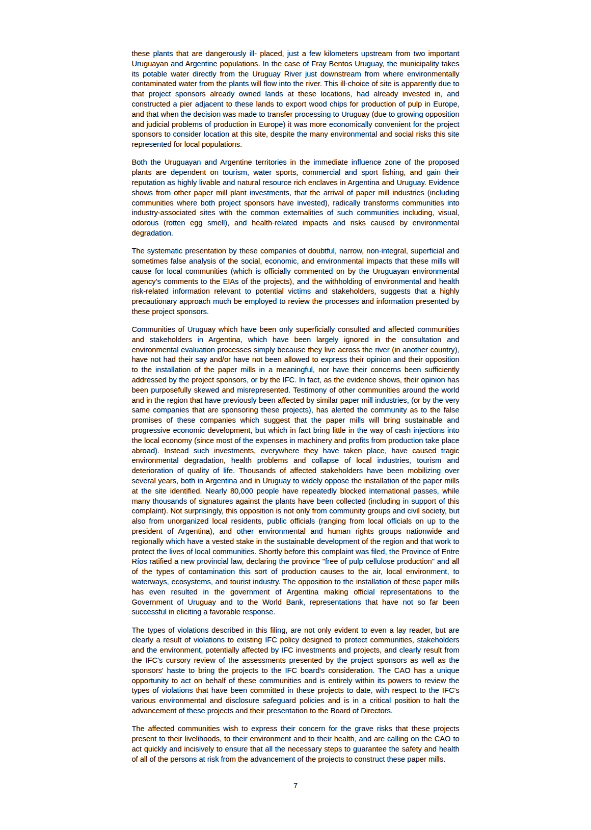these plants that are dangerously ill- placed, just a few kilometers upstream from two important Uruguayan and Argentine populations. In the case of Fray Bentos Uruguay, the municipality takes its potable water directly from the Uruguay River just downstream from where environmentally contaminated water from the plants will flow into the river. This ill-choice of site is apparently due to that project sponsors already owned lands at these locations, had already invested in, and constructed a pier adjacent to these lands to export wood chips for production of pulp in Europe, and that when the decision was made to transfer processing to Uruguay (due to growing opposition and judicial problems of production in Europe) it was more economically convenient for the project sponsors to consider location at this site, despite the many environmental and social risks this site represented for local populations.
Both the Uruguayan and Argentine territories in the immediate influence zone of the proposed plants are dependent on tourism, water sports, commercial and sport fishing, and gain their reputation as highly livable and natural resource rich enclaves in Argentina and Uruguay. Evidence shows from other paper mill plant investments, that the arrival of paper mill industries (including communities where both project sponsors have invested), radically transforms communities into industry-associated sites with the common externalities of such communities including, visual, odorous (rotten egg smell), and health-related impacts and risks caused by environmental degradation.
The systematic presentation by these companies of doubtful, narrow, non-integral, superficial and sometimes false analysis of the social, economic, and environmental impacts that these mills will cause for local communities (which is officially commented on by the Uruguayan environmental agency's comments to the EIAs of the projects), and the withholding of environmental and health risk-related information relevant to potential victims and stakeholders, suggests that a highly precautionary approach much be employed to review the processes and information presented by these project sponsors.
Communities of Uruguay which have been only superficially consulted and affected communities and stakeholders in Argentina, which have been largely ignored in the consultation and environmental evaluation processes simply because they live across the river (in another country), have not had their say and/or have not been allowed to express their opinion and their opposition to the installation of the paper mills in a meaningful, nor have their concerns been sufficiently addressed by the project sponsors, or by the IFC. In fact, as the evidence shows, their opinion has been purposefully skewed and misrepresented. Testimony of other communities around the world and in the region that have previously been affected by similar paper mill industries, (or by the very same companies that are sponsoring these projects), has alerted the community as to the false promises of these companies which suggest that the paper mills will bring sustainable and progressive economic development, but which in fact bring little in the way of cash injections into the local economy (since most of the expenses in machinery and profits from production take place abroad). Instead such investments, everywhere they have taken place, have caused tragic environmental degradation, health problems and collapse of local industries, tourism and deterioration of quality of life. Thousands of affected stakeholders have been mobilizing over several years, both in Argentina and in Uruguay to widely oppose the installation of the paper mills at the site identified. Nearly 80,000 people have repeatedly blocked international passes, while many thousands of signatures against the plants have been collected (including in support of this complaint). Not surprisingly, this opposition is not only from community groups and civil society, but also from unorganized local residents, public officials (ranging from local officials on up to the president of Argentina), and other environmental and human rights groups nationwide and regionally which have a vested stake in the sustainable development of the region and that work to protect the lives of local communities. Shortly before this complaint was filed, the Province of Entre Ríos ratified a new provincial law, declaring the province "free of pulp cellulose production" and all of the types of contamination this sort of production causes to the air, local environment, to waterways, ecosystems, and tourist industry. The opposition to the installation of these paper mills has even resulted in the government of Argentina making official representations to the Government of Uruguay and to the World Bank, representations that have not so far been successful in eliciting a favorable response.
The types of violations described in this filing, are not only evident to even a lay reader, but are clearly a result of violations to existing IFC policy designed to protect communities, stakeholders and the environment, potentially affected by IFC investments and projects, and clearly result from the IFC's cursory review of the assessments presented by the project sponsors as well as the sponsors' haste to bring the projects to the IFC board's consideration. The CAO has a unique opportunity to act on behalf of these communities and is entirely within its powers to review the types of violations that have been committed in these projects to date, with respect to the IFC's various environmental and disclosure safeguard policies and is in a critical position to halt the advancement of these projects and their presentation to the Board of Directors.
The affected communities wish to express their concern for the grave risks that these projects present to their livelihoods, to their environment and to their health, and are calling on the CAO to act quickly and incisively to ensure that all the necessary steps to guarantee the safety and health of all of the persons at risk from the advancement of the projects to construct these paper mills.
7